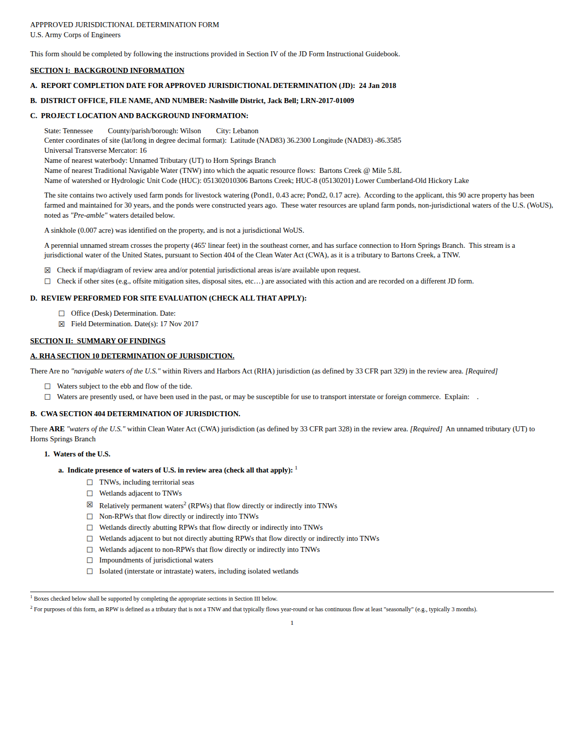APPPROVED JURISDICTIONAL DETERMINATION FORM
U.S. Army Corps of Engineers
This form should be completed by following the instructions provided in Section IV of the JD Form Instructional Guidebook.
SECTION I: BACKGROUND INFORMATION
A. REPORT COMPLETION DATE FOR APPROVED JURISDICTIONAL DETERMINATION (JD): 24 Jan 2018
B. DISTRICT OFFICE, FILE NAME, AND NUMBER: Nashville District, Jack Bell; LRN-2017-01009
C. PROJECT LOCATION AND BACKGROUND INFORMATION:
| State: Tennessee | County/parish/borough: Wilson | City: Lebanon |
Center coordinates of site (lat/long in degree decimal format): Latitude (NAD83) 36.2300 Longitude (NAD83) -86.3585
Universal Transverse Mercator: 16
Name of nearest waterbody: Unnamed Tributary (UT) to Horn Springs Branch
Name of nearest Traditional Navigable Water (TNW) into which the aquatic resource flows: Bartons Creek @ Mile 5.8L
Name of watershed or Hydrologic Unit Code (HUC): 051302010306 Bartons Creek; HUC-8 (05130201) Lower Cumberland-Old Hickory Lake
The site contains two actively used farm ponds for livestock watering (Pond1, 0.43 acre; Pond2, 0.17 acre). According to the applicant, this 90 acre property has been farmed and maintained for 30 years, and the ponds were constructed years ago. These water resources are upland farm ponds, non-jurisdictional waters of the U.S. (WoUS), noted as "Pre-amble" waters detailed below.
A sinkhole (0.007 acre) was identified on the property, and is not a jurisdictional WoUS.
A perennial unnamed stream crosses the property (465' linear feet) in the southeast corner, and has surface connection to Horn Springs Branch. This stream is a jurisdictional water of the United States, pursuant to Section 404 of the Clean Water Act (CWA), as it is a tributary to Bartons Creek, a TNW.
☒ Check if map/diagram of review area and/or potential jurisdictional areas is/are available upon request.
☐ Check if other sites (e.g., offsite mitigation sites, disposal sites, etc…) are associated with this action and are recorded on a different JD form.
D. REVIEW PERFORMED FOR SITE EVALUATION (CHECK ALL THAT APPLY):
☐ Office (Desk) Determination. Date:
☒ Field Determination. Date(s): 17 Nov 2017
SECTION II: SUMMARY OF FINDINGS
A. RHA SECTION 10 DETERMINATION OF JURISDICTION.
There Are no "navigable waters of the U.S." within Rivers and Harbors Act (RHA) jurisdiction (as defined by 33 CFR part 329) in the review area. [Required]
☐ Waters subject to the ebb and flow of the tide.
☐ Waters are presently used, or have been used in the past, or may be susceptible for use to transport interstate or foreign commerce. Explain: .
B. CWA SECTION 404 DETERMINATION OF JURISDICTION.
There ARE "waters of the U.S." within Clean Water Act (CWA) jurisdiction (as defined by 33 CFR part 328) in the review area. [Required] An unnamed tributary (UT) to Horns Springs Branch
1. Waters of the U.S.
a. Indicate presence of waters of U.S. in review area (check all that apply): 1
☐ TNWs, including territorial seas
☐ Wetlands adjacent to TNWs
☒ Relatively permanent waters2 (RPWs) that flow directly or indirectly into TNWs
☐ Non-RPWs that flow directly or indirectly into TNWs
☐ Wetlands directly abutting RPWs that flow directly or indirectly into TNWs
☐ Wetlands adjacent to but not directly abutting RPWs that flow directly or indirectly into TNWs
☐ Wetlands adjacent to non-RPWs that flow directly or indirectly into TNWs
☐ Impoundments of jurisdictional waters
☐ Isolated (interstate or intrastate) waters, including isolated wetlands
1 Boxes checked below shall be supported by completing the appropriate sections in Section III below.
2 For purposes of this form, an RPW is defined as a tributary that is not a TNW and that typically flows year-round or has continuous flow at least "seasonally" (e.g., typically 3 months).
1